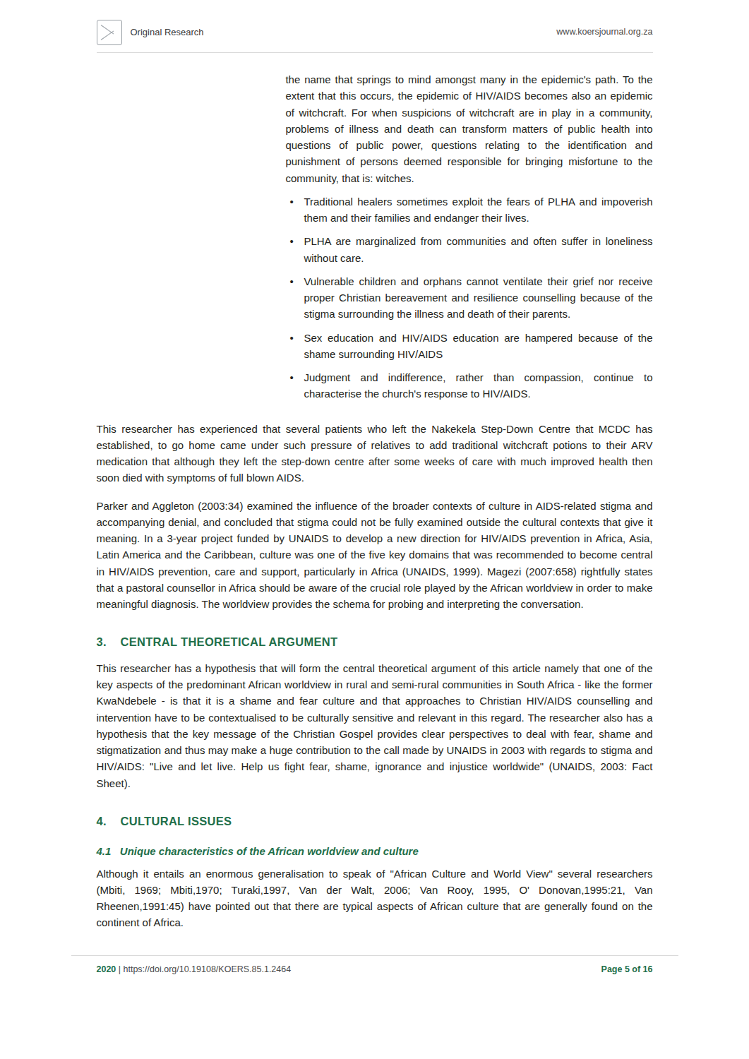Original Research
www.koersjournal.org.za
the name that springs to mind amongst many in the epidemic's path. To the extent that this occurs, the epidemic of HIV/AIDS becomes also an epidemic of witchcraft. For when suspicions of witchcraft are in play in a community, problems of illness and death can transform matters of public health into questions of public power, questions relating to the identification and punishment of persons deemed responsible for bringing misfortune to the community, that is: witches.
Traditional healers sometimes exploit the fears of PLHA and impoverish them and their families and endanger their lives.
PLHA are marginalized from communities and often suffer in loneliness without care.
Vulnerable children and orphans cannot ventilate their grief nor receive proper Christian bereavement and resilience counselling because of the stigma surrounding the illness and death of their parents.
Sex education and HIV/AIDS education are hampered because of the shame surrounding HIV/AIDS
Judgment and indifference, rather than compassion, continue to characterise the church's response to HIV/AIDS.
This researcher has experienced that several patients who left the Nakekela Step-Down Centre that MCDC has established, to go home came under such pressure of relatives to add traditional witchcraft potions to their ARV medication that although they left the step-down centre after some weeks of care with much improved health then soon died with symptoms of full blown AIDS.
Parker and Aggleton (2003:34) examined the influence of the broader contexts of culture in AIDS-related stigma and accompanying denial, and concluded that stigma could not be fully examined outside the cultural contexts that give it meaning. In a 3-year project funded by UNAIDS to develop a new direction for HIV/AIDS prevention in Africa, Asia, Latin America and the Caribbean, culture was one of the five key domains that was recommended to become central in HIV/AIDS prevention, care and support, particularly in Africa (UNAIDS, 1999). Magezi (2007:658) rightfully states that a pastoral counsellor in Africa should be aware of the crucial role played by the African worldview in order to make meaningful diagnosis. The worldview provides the schema for probing and interpreting the conversation.
3. CENTRAL THEORETICAL ARGUMENT
This researcher has a hypothesis that will form the central theoretical argument of this article namely that one of the key aspects of the predominant African worldview in rural and semi-rural communities in South Africa - like the former KwaNdebele - is that it is a shame and fear culture and that approaches to Christian HIV/AIDS counselling and intervention have to be contextualised to be culturally sensitive and relevant in this regard. The researcher also has a hypothesis that the key message of the Christian Gospel provides clear perspectives to deal with fear, shame and stigmatization and thus may make a huge contribution to the call made by UNAIDS in 2003 with regards to stigma and HIV/AIDS: "Live and let live. Help us fight fear, shame, ignorance and injustice worldwide" (UNAIDS, 2003: Fact Sheet).
4. CULTURAL ISSUES
4.1 Unique characteristics of the African worldview and culture
Although it entails an enormous generalisation to speak of "African Culture and World View" several researchers (Mbiti, 1969; Mbiti,1970; Turaki,1997, Van der Walt, 2006; Van Rooy, 1995, O' Donovan,1995:21, Van Rheenen,1991:45) have pointed out that there are typical aspects of African culture that are generally found on the continent of Africa.
2020 | https://doi.org/10.19108/KOERS.85.1.2464
Page 5 of 16